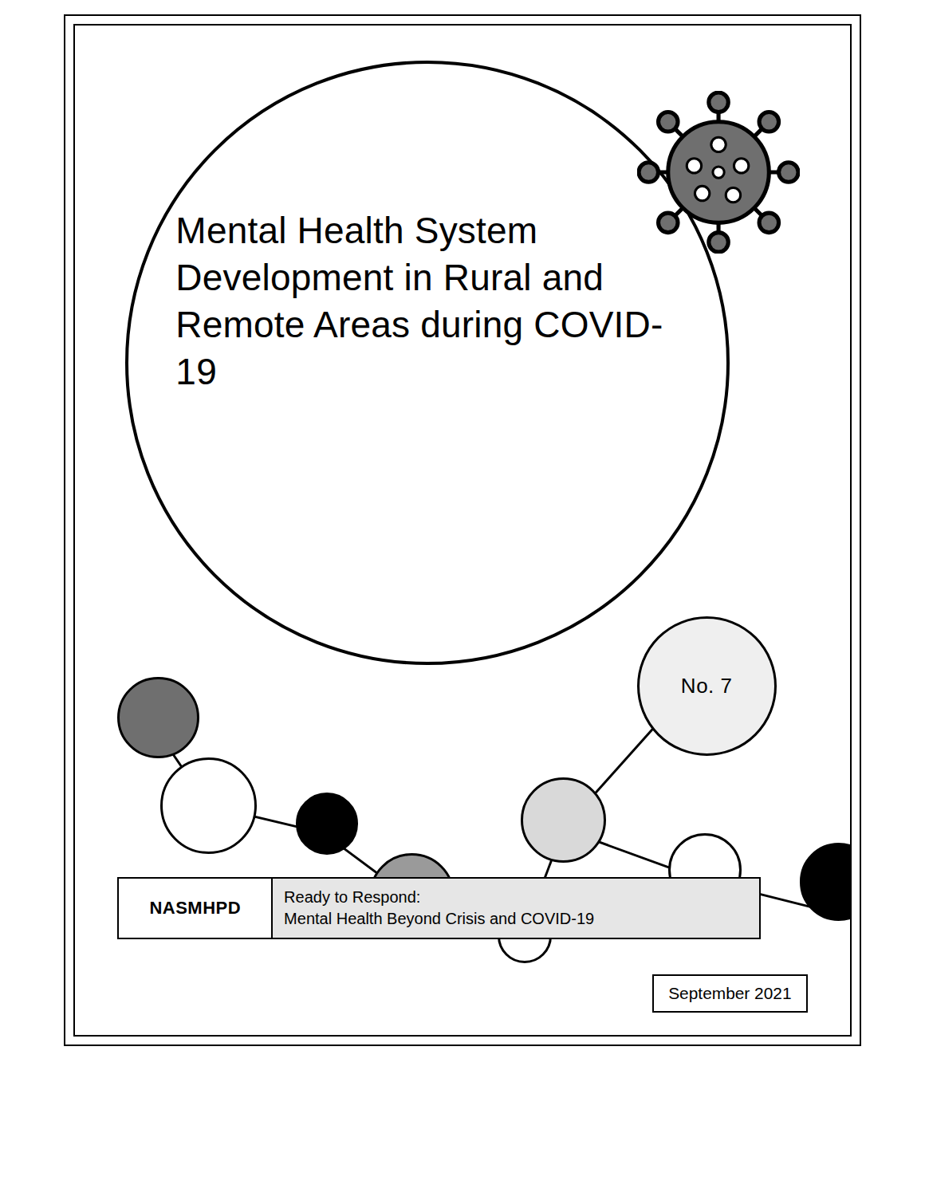Mental Health System Development in Rural and Remote Areas during COVID-19
No. 7
NASMHPD
Ready to Respond:
Mental Health Beyond Crisis and COVID-19
September 2021